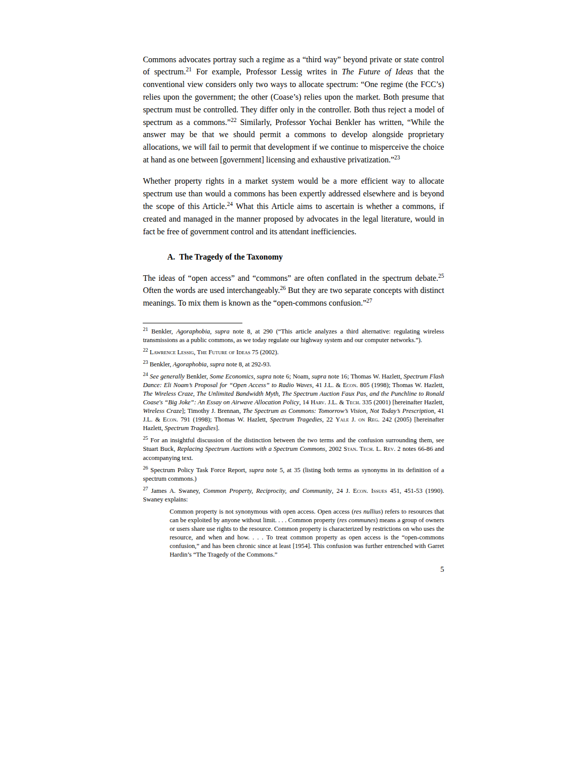Commons advocates portray such a regime as a “third way” beyond private or state control of spectrum.21 For example, Professor Lessig writes in The Future of Ideas that the conventional view considers only two ways to allocate spectrum: “One regime (the FCC’s) relies upon the government; the other (Coase’s) relies upon the market. Both presume that spectrum must be controlled. They differ only in the controller. Both thus reject a model of spectrum as a commons.”22 Similarly, Professor Yochai Benkler has written, “While the answer may be that we should permit a commons to develop alongside proprietary allocations, we will fail to permit that development if we continue to misperceive the choice at hand as one between [government] licensing and exhaustive privatization.”23
Whether property rights in a market system would be a more efficient way to allocate spectrum use than would a commons has been expertly addressed elsewhere and is beyond the scope of this Article.24 What this Article aims to ascertain is whether a commons, if created and managed in the manner proposed by advocates in the legal literature, would in fact be free of government control and its attendant inefficiencies.
A. The Tragedy of the Taxonomy
The ideas of “open access” and “commons” are often conflated in the spectrum debate.25 Often the words are used interchangeably.26 But they are two separate concepts with distinct meanings. To mix them is known as the “open-commons confusion.”27
21 Benkler, Agoraphobia, supra note 8, at 290 (“This article analyzes a third alternative: regulating wireless transmissions as a public commons, as we today regulate our highway system and our computer networks.”).
22 Lawrence Lessig, The Future of Ideas 75 (2002).
23 Benkler, Agoraphobia, supra note 8, at 292-93.
24 See generally Benkler, Some Economics, supra note 6; Noam, supra note 16; Thomas W. Hazlett, Spectrum Flash Dance: Eli Noam’s Proposal for “Open Access” to Radio Waves, 41 J.L. & Econ. 805 (1998); Thomas W. Hazlett, The Wireless Craze, The Unlimited Bandwidth Myth, The Spectrum Auction Faux Pas, and the Punchline to Ronald Coase's “Big Joke”: An Essay on Airwave Allocation Policy, 14 Harv. J.L. & Tech. 335 (2001) [hereinafter Hazlett, Wireless Craze]; Timothy J. Brennan, The Spectrum as Commons: Tomorrow’s Vision, Not Today’s Prescription, 41 J.L. & Econ. 791 (1998); Thomas W. Hazlett, Spectrum Tragedies, 22 Yale J. on Reg. 242 (2005) [hereinafter Hazlett, Spectrum Tragedies].
25 For an insightful discussion of the distinction between the two terms and the confusion surrounding them, see Stuart Buck, Replacing Spectrum Auctions with a Spectrum Commons, 2002 Stan. Tech. L. Rev. 2 notes 66-86 and accompanying text.
26 Spectrum Policy Task Force Report, supra note 5, at 35 (listing both terms as synonyms in its definition of a spectrum commons.)
27 James A. Swaney, Common Property, Reciprocity, and Community, 24 J. Econ. Issues 451, 451-53 (1990). Swaney explains:
Common property is not synonymous with open access. Open access (res nullius) refers to resources that can be exploited by anyone without limit. . . . Common property (res communes) means a group of owners or users share use rights to the resource. Common property is characterized by restrictions on who uses the resource, and when and how. . . . To treat common property as open access is the “open-commons confusion,” and has been chronic since at least [1954]. This confusion was further entrenched with Garret Hardin’s “The Tragedy of the Commons.”
5